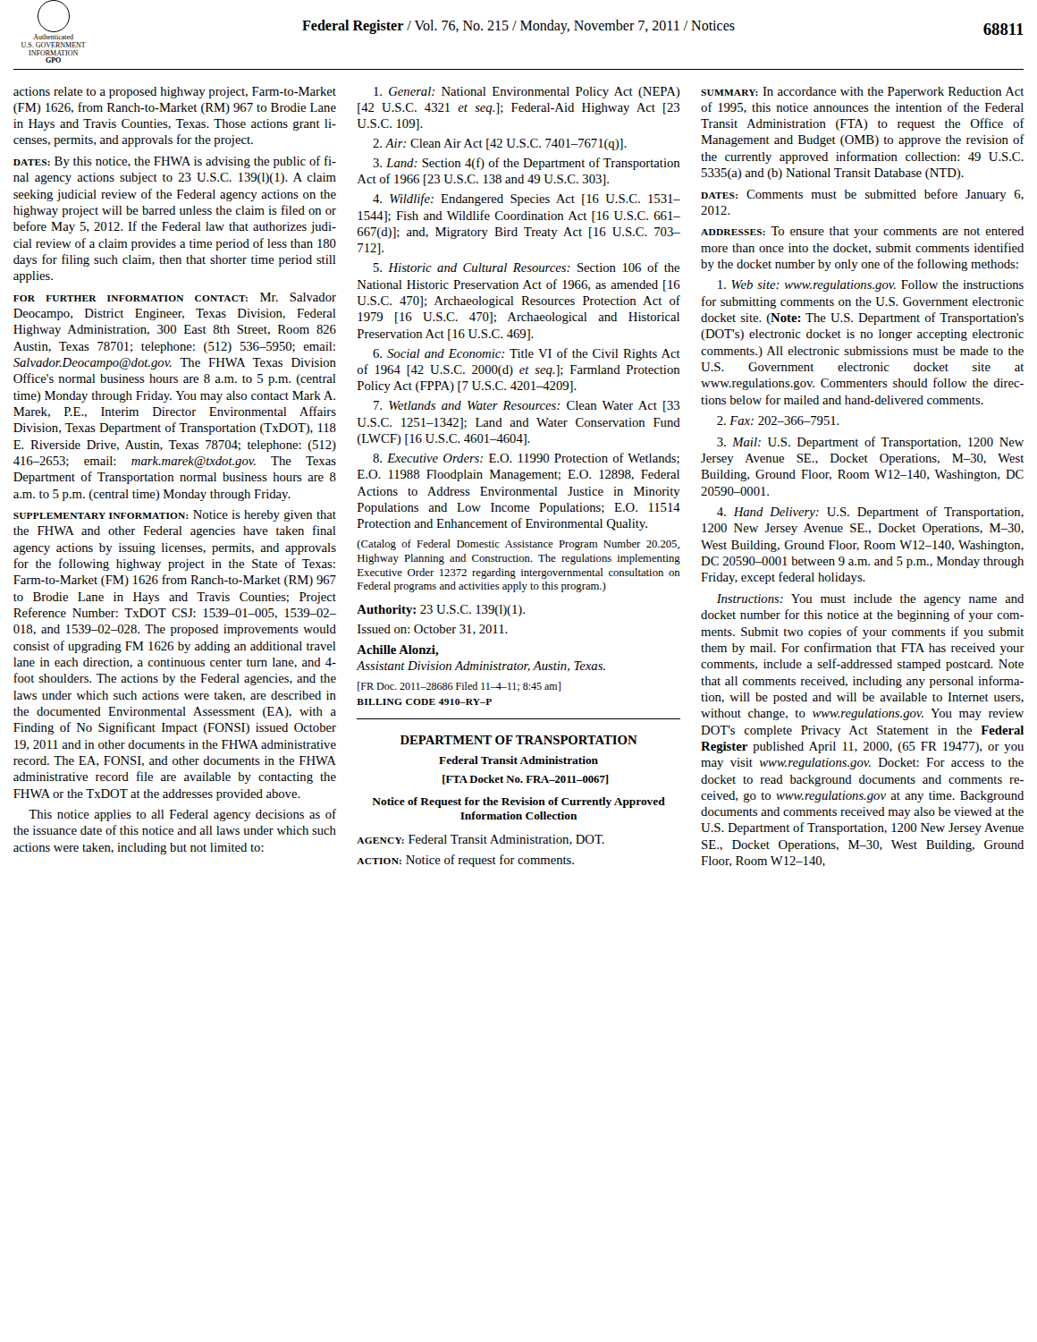Authenticated
U.S. GOVERNMENT
INFORMATION
GPO
Federal Register / Vol. 76, No. 215 / Monday, November 7, 2011 / Notices
68811
actions relate to a proposed highway project, Farm-to-Market (FM) 1626, from Ranch-to-Market (RM) 967 to Brodie Lane in Hays and Travis Counties, Texas. Those actions grant licenses, permits, and approvals for the project.
Dates: By this notice, the FHWA is advising the public of final agency actions subject to 23 U.S.C. 139(l)(1). A claim seeking judicial review of the Federal agency actions on the highway project will be barred unless the claim is filed on or before May 5, 2012. If the Federal law that authorizes judicial review of a claim provides a time period of less than 180 days for filing such claim, then that shorter time period still applies.
For Further Information Contact: Mr. Salvador Deocampo, District Engineer, Texas Division, Federal Highway Administration, 300 East 8th Street, Room 826 Austin, Texas 78701; telephone: (512) 536–5950; email: Salvador.Deocampo@dot.gov. The FHWA Texas Division Office's normal business hours are 8 a.m. to 5 p.m. (central time) Monday through Friday. You may also contact Mark A. Marek, P.E., Interim Director Environmental Affairs Division, Texas Department of Transportation (TxDOT), 118 E. Riverside Drive, Austin, Texas 78704; telephone: (512) 416–2653; email: mark.marek@txdot.gov. The Texas Department of Transportation normal business hours are 8 a.m. to 5 p.m. (central time) Monday through Friday.
Supplementary Information: Notice is hereby given that the FHWA and other Federal agencies have taken final agency actions by issuing licenses, permits, and approvals for the following highway project in the State of Texas: Farm-to-Market (FM) 1626 from Ranch-to-Market (RM) 967 to Brodie Lane in Hays and Travis Counties; Project Reference Number: TxDOT CSJ: 1539–01–005, 1539–02–018, and 1539–02–028. The proposed improvements would consist of upgrading FM 1626 by adding an additional travel lane in each direction, a continuous center turn lane, and 4-foot shoulders. The actions by the Federal agencies, and the laws under which such actions were taken, are described in the documented Environmental Assessment (EA), with a Finding of No Significant Impact (FONSI) issued October 19, 2011 and in other documents in the FHWA administrative record. The EA, FONSI, and other documents in the FHWA administrative record file are available by contacting the FHWA or the TxDOT at the addresses provided above.
This notice applies to all Federal agency decisions as of the issuance date of this notice and all laws under which such actions were taken, including but not limited to:
1. General: National Environmental Policy Act (NEPA) [42 U.S.C. 4321 et seq.]; Federal-Aid Highway Act [23 U.S.C. 109].
2. Air: Clean Air Act [42 U.S.C. 7401–7671(q)].
3. Land: Section 4(f) of the Department of Transportation Act of 1966 [23 U.S.C. 138 and 49 U.S.C. 303].
4. Wildlife: Endangered Species Act [16 U.S.C. 1531–1544]; Fish and Wildlife Coordination Act [16 U.S.C. 661–667(d)]; and, Migratory Bird Treaty Act [16 U.S.C. 703–712].
5. Historic and Cultural Resources: Section 106 of the National Historic Preservation Act of 1966, as amended [16 U.S.C. 470]; Archaeological Resources Protection Act of 1979 [16 U.S.C. 470]; Archaeological and Historical Preservation Act [16 U.S.C. 469].
6. Social and Economic: Title VI of the Civil Rights Act of 1964 [42 U.S.C. 2000(d) et seq.]; Farmland Protection Policy Act (FPPA) [7 U.S.C. 4201–4209].
7. Wetlands and Water Resources: Clean Water Act [33 U.S.C. 1251–1342]; Land and Water Conservation Fund (LWCF) [16 U.S.C. 4601–4604].
8. Executive Orders: E.O. 11990 Protection of Wetlands; E.O. 11988 Floodplain Management; E.O. 12898, Federal Actions to Address Environmental Justice in Minority Populations and Low Income Populations; E.O. 11514 Protection and Enhancement of Environmental Quality.
(Catalog of Federal Domestic Assistance Program Number 20.205, Highway Planning and Construction. The regulations implementing Executive Order 12372 regarding intergovernmental consultation on Federal programs and activities apply to this program.)
Authority: 23 U.S.C. 139(l)(1).
Issued on: October 31, 2011.
Achille Alonzi,
Assistant Division Administrator, Austin, Texas.
[FR Doc. 2011–28686 Filed 11–4–11; 8:45 am]
BILLING CODE 4910–RY–P
DEPARTMENT OF TRANSPORTATION
Federal Transit Administration
[FTA Docket No. FRA–2011–0067]
Notice of Request for the Revision of Currently Approved Information Collection
Agency: Federal Transit Administration, DOT.
Action: Notice of request for comments.
Summary: In accordance with the Paperwork Reduction Act of 1995, this notice announces the intention of the Federal Transit Administration (FTA) to request the Office of Management and Budget (OMB) to approve the revision of the currently approved information collection: 49 U.S.C. 5335(a) and (b) National Transit Database (NTD).
Dates: Comments must be submitted before January 6, 2012.
Addresses: To ensure that your comments are not entered more than once into the docket, submit comments identified by the docket number by only one of the following methods:
1. Web site: www.regulations.gov. Follow the instructions for submitting comments on the U.S. Government electronic docket site. (Note: The U.S. Department of Transportation's (DOT's) electronic docket is no longer accepting electronic comments.) All electronic submissions must be made to the U.S. Government electronic docket site at www.regulations.gov. Commenters should follow the directions below for mailed and hand-delivered comments.
2. Fax: 202–366–7951.
3. Mail: U.S. Department of Transportation, 1200 New Jersey Avenue SE., Docket Operations, M–30, West Building, Ground Floor, Room W12–140, Washington, DC 20590–0001.
4. Hand Delivery: U.S. Department of Transportation, 1200 New Jersey Avenue SE., Docket Operations, M–30, West Building, Ground Floor, Room W12–140, Washington, DC 20590–0001 between 9 a.m. and 5 p.m., Monday through Friday, except federal holidays.
Instructions: You must include the agency name and docket number for this notice at the beginning of your comments. Submit two copies of your comments if you submit them by mail. For confirmation that FTA has received your comments, include a self-addressed stamped postcard. Note that all comments received, including any personal information, will be posted and will be available to Internet users, without change, to www.regulations.gov. You may review DOT's complete Privacy Act Statement in the Federal Register published April 11, 2000, (65 FR 19477), or you may visit www.regulations.gov. Docket: For access to the docket to read background documents and comments received, go to www.regulations.gov at any time. Background documents and comments received may also be viewed at the U.S. Department of Transportation, 1200 New Jersey Avenue SE., Docket Operations, M–30, West Building, Ground Floor, Room W12–140,